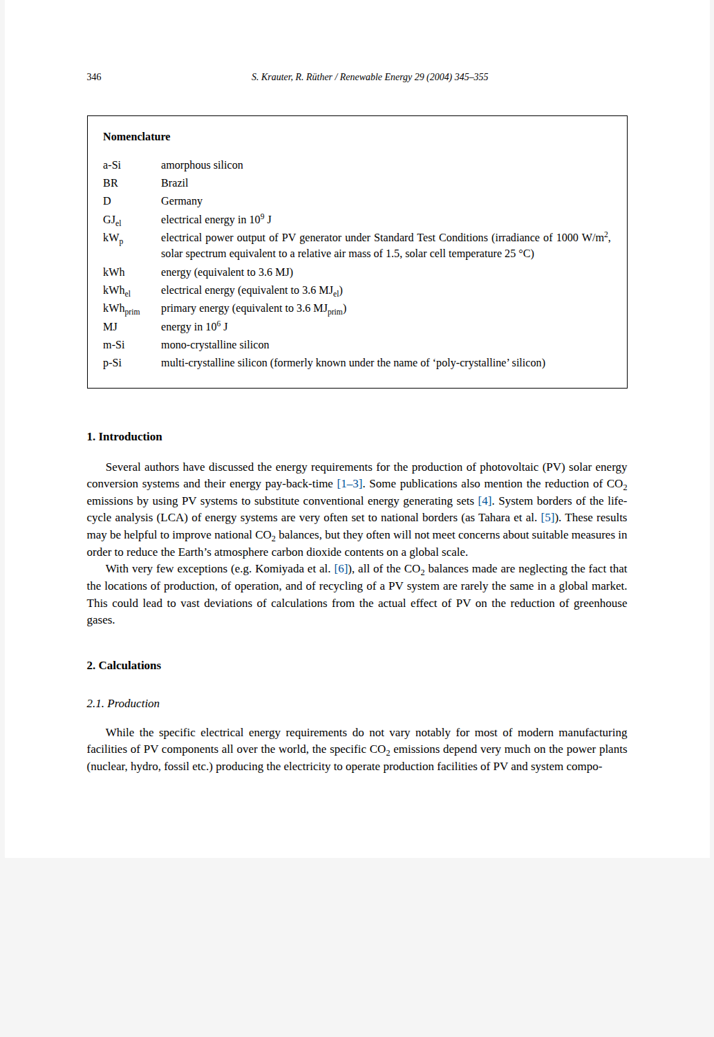346 S. Krauter, R. Rüther / Renewable Energy 29 (2004) 345–355
Nomenclature
a-Si
amorphous silicon
BR
Brazil
D
Germany
GJel
electrical energy in 109 J
kWp
electrical power output of PV generator under Standard Test Conditions (irradiance of 1000 W/m2, solar spectrum equivalent to a relative air mass of 1.5, solar cell temperature 25 °C)
kWh
energy (equivalent to 3.6 MJ)
kWhel
electrical energy (equivalent to 3.6 MJel)
kWhprim
primary energy (equivalent to 3.6 MJprim)
MJ
energy in 106 J
m-Si
mono-crystalline silicon
p-Si
multi-crystalline silicon (formerly known under the name of ‘poly-crystalline’ silicon)
1. Introduction
Several authors have discussed the energy requirements for the production of photovoltaic (PV) solar energy conversion systems and their energy pay-back-time [1–3]. Some publications also mention the reduction of CO2 emissions by using PV systems to substitute conventional energy generating sets [4]. System borders of the life-cycle analysis (LCA) of energy systems are very often set to national borders (as Tahara et al. [5]). These results may be helpful to improve national CO2 balances, but they often will not meet concerns about suitable measures in order to reduce the Earth’s atmosphere carbon dioxide contents on a global scale.
With very few exceptions (e.g. Komiyada et al. [6]), all of the CO2 balances made are neglecting the fact that the locations of production, of operation, and of recycling of a PV system are rarely the same in a global market. This could lead to vast deviations of calculations from the actual effect of PV on the reduction of greenhouse gases.
2. Calculations
2.1. Production
While the specific electrical energy requirements do not vary notably for most of modern manufacturing facilities of PV components all over the world, the specific CO2 emissions depend very much on the power plants (nuclear, hydro, fossil etc.) producing the electricity to operate production facilities of PV and system compo-